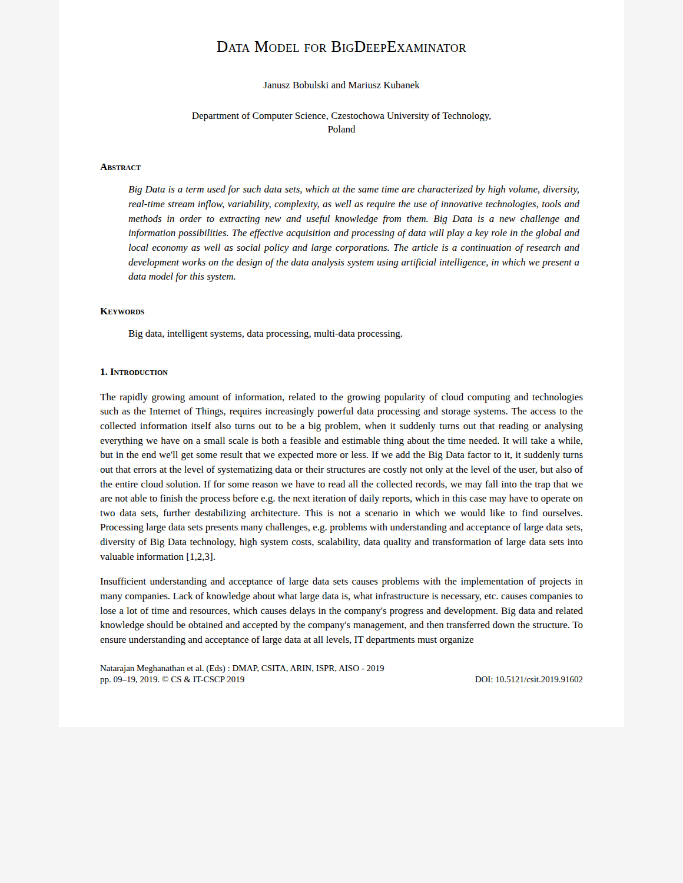Data Model for BigDeepExaminator
Janusz Bobulski and Mariusz Kubanek
Department of Computer Science, Czestochowa University of Technology,
Poland
Abstract
Big Data is a term used for such data sets, which at the same time are characterized by high volume, diversity, real-time stream inflow, variability, complexity, as well as require the use of innovative technologies, tools and methods in order to extracting new and useful knowledge from them. Big Data is a new challenge and information possibilities. The effective acquisition and processing of data will play a key role in the global and local economy as well as social policy and large corporations. The article is a continuation of research and development works on the design of the data analysis system using artificial intelligence, in which we present a data model for this system.
Keywords
Big data, intelligent systems, data processing, multi-data processing.
1. Introduction
The rapidly growing amount of information, related to the growing popularity of cloud computing and technologies such as the Internet of Things, requires increasingly powerful data processing and storage systems. The access to the collected information itself also turns out to be a big problem, when it suddenly turns out that reading or analysing everything we have on a small scale is both a feasible and estimable thing about the time needed. It will take a while, but in the end we'll get some result that we expected more or less. If we add the Big Data factor to it, it suddenly turns out that errors at the level of systematizing data or their structures are costly not only at the level of the user, but also of the entire cloud solution. If for some reason we have to read all the collected records, we may fall into the trap that we are not able to finish the process before e.g. the next iteration of daily reports, which in this case may have to operate on two data sets, further destabilizing architecture. This is not a scenario in which we would like to find ourselves. Processing large data sets presents many challenges, e.g. problems with understanding and acceptance of large data sets, diversity of Big Data technology, high system costs, scalability, data quality and transformation of large data sets into valuable information [1,2,3].
Insufficient understanding and acceptance of large data sets causes problems with the implementation of projects in many companies. Lack of knowledge about what large data is, what infrastructure is necessary, etc. causes companies to lose a lot of time and resources, which causes delays in the company's progress and development. Big data and related knowledge should be obtained and accepted by the company's management, and then transferred down the structure. To ensure understanding and acceptance of large data at all levels, IT departments must organize
Natarajan Meghanathan et al. (Eds) : DMAP, CSITA, ARIN, ISPR, AISO - 2019
pp. 09–19, 2019. © CS & IT-CSCP 2019 DOI: 10.5121/csit.2019.91602